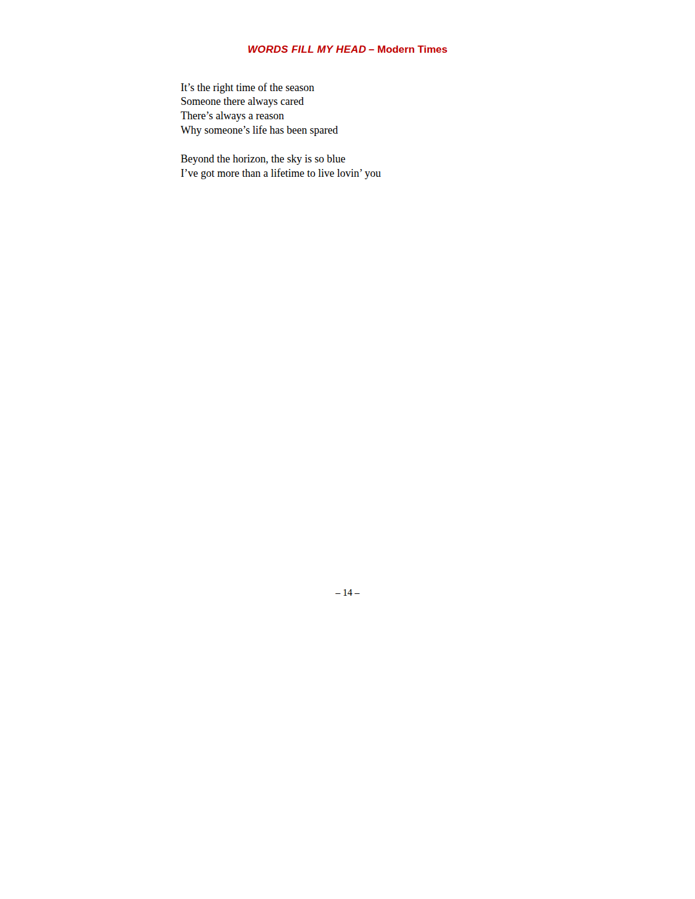WORDS FILL MY HEAD – Modern Times
It’s the right time of the season
Someone there always cared
There’s always a reason
Why someone’s life has been spared
Beyond the horizon, the sky is so blue
I’ve got more than a lifetime to live lovin’ you
– 14 –